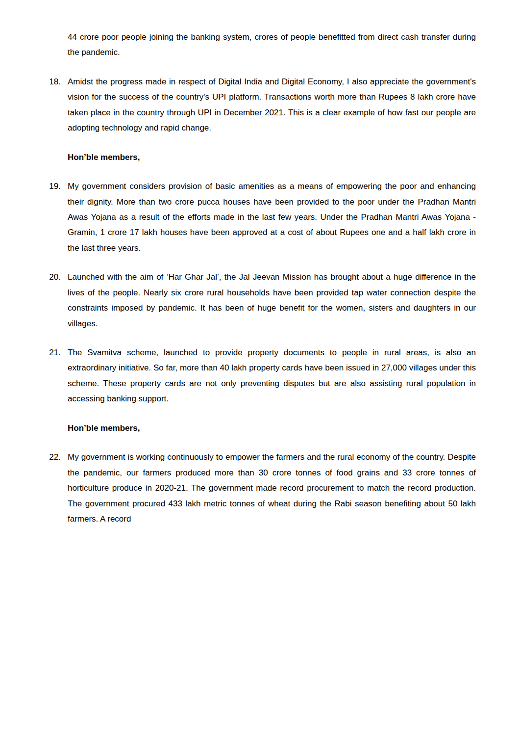44 crore poor people joining the banking system, crores of people benefitted from direct cash transfer during the pandemic.
Amidst the progress made in respect of Digital India and Digital Economy, I also appreciate the government's vision for the success of the country's UPI platform. Transactions worth more than Rupees 8 lakh crore have taken place in the country through UPI in December 2021. This is a clear example of how fast our people are adopting technology and rapid change.
Hon’ble members,
My government considers provision of basic amenities as a means of empowering the poor and enhancing their dignity. More than two crore pucca houses have been provided to the poor under the Pradhan Mantri Awas Yojana as a result of the efforts made in the last few years. Under the Pradhan Mantri Awas Yojana - Gramin, 1 crore 17 lakh houses have been approved at a cost of about Rupees one and a half lakh crore in the last three years.
Launched with the aim of ‘Har Ghar Jal’, the Jal Jeevan Mission has brought about a huge difference in the lives of the people. Nearly six crore rural households have been provided tap water connection despite the constraints imposed by pandemic. It has been of huge benefit for the women, sisters and daughters in our villages.
The Svamitva scheme, launched to provide property documents to people in rural areas, is also an extraordinary initiative. So far, more than 40 lakh property cards have been issued in 27,000 villages under this scheme. These property cards are not only preventing disputes but are also assisting rural population in accessing banking support.
Hon’ble members,
My government is working continuously to empower the farmers and the rural economy of the country. Despite the pandemic, our farmers produced more than 30 crore tonnes of food grains and 33 crore tonnes of horticulture produce in 2020-21. The government made record procurement to match the record production. The government procured 433 lakh metric tonnes of wheat during the Rabi season benefiting about 50 lakh farmers. A record